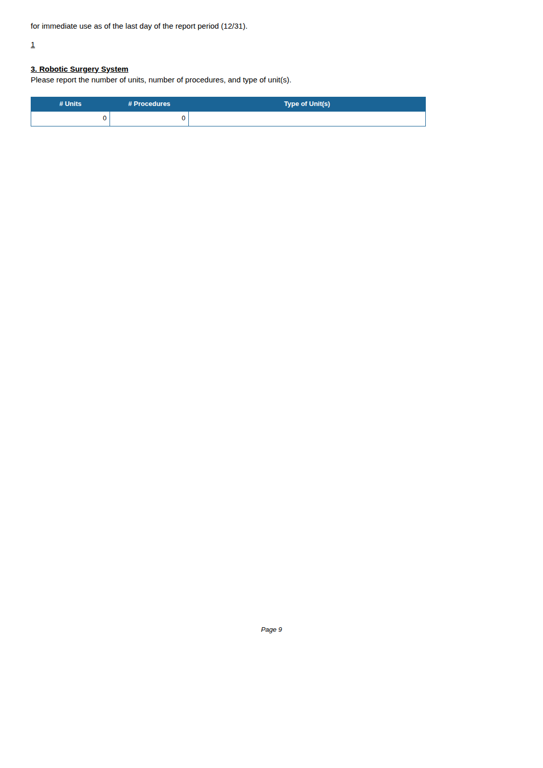for immediate use as of the last day of the report period (12/31).
1
3. Robotic Surgery System
Please report the number of units, number of procedures, and type of unit(s).
| # Units | # Procedures | Type of Unit(s) |
| --- | --- | --- |
| 0 | 0 | |
Page 9